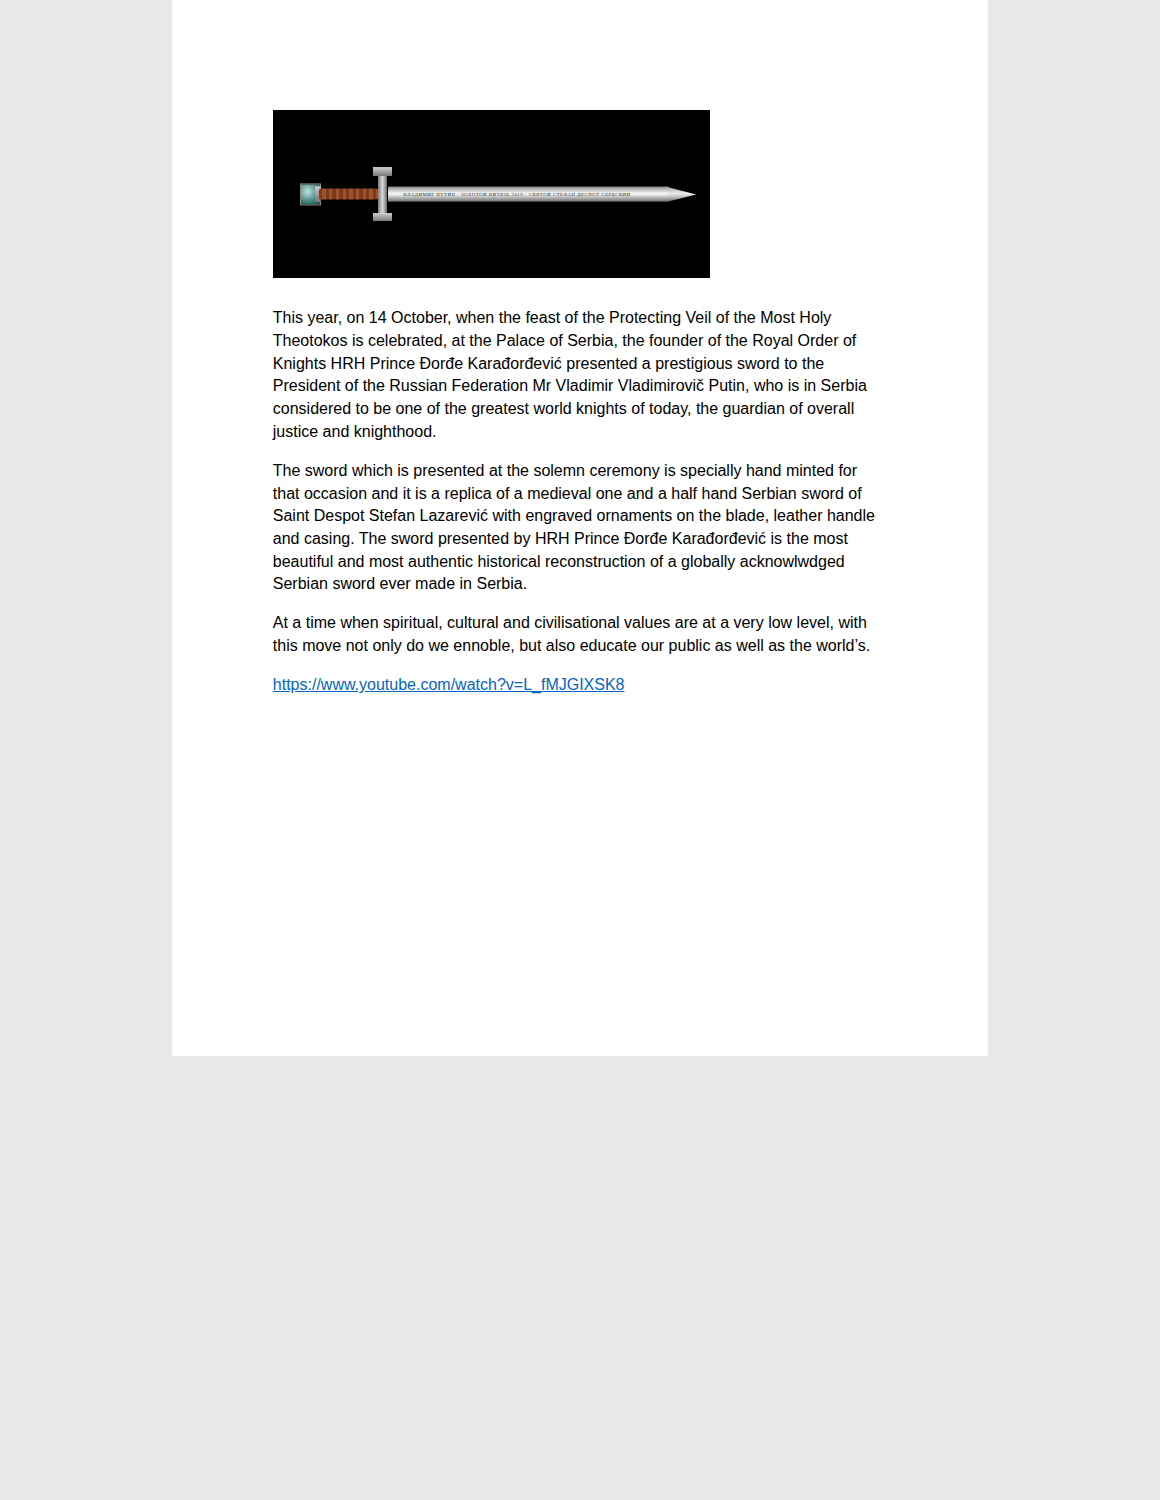ВЛАДИМИР ПУТИН · ЗОЛОТОЙ ВИТЯЗЬ 2019 · СВЯТОЙ СТЕФАН ДЕСПОТ СЕРБСКИЙ
This year, on 14 October, when the feast of the Protecting Veil of the Most Holy Theotokos is celebrated, at the Palace of Serbia, the founder of the Royal Order of Knights HRH Prince Đorđe Karađorđević presented a prestigious sword to the President of the Russian Federation Mr Vladimir Vladimirovič Putin, who is in Serbia considered to be one of the greatest world knights of today, the guardian of overall justice and knighthood.
The sword which is presented at the solemn ceremony is specially hand minted for that occasion and it is a replica of a medieval one and a half hand Serbian sword of Saint Despot Stefan Lazarević with engraved ornaments on the blade, leather handle and casing. The sword presented by HRH Prince Đorđe Karađorđević is the most beautiful and most authentic historical reconstruction of a globally acknowlwdged Serbian sword ever made in Serbia.
At a time when spiritual, cultural and civilisational values are at a very low level, with this move not only do we ennoble, but also educate our public as well as the world’s.
https://www.youtube.com/watch?v=L_fMJGIXSK8